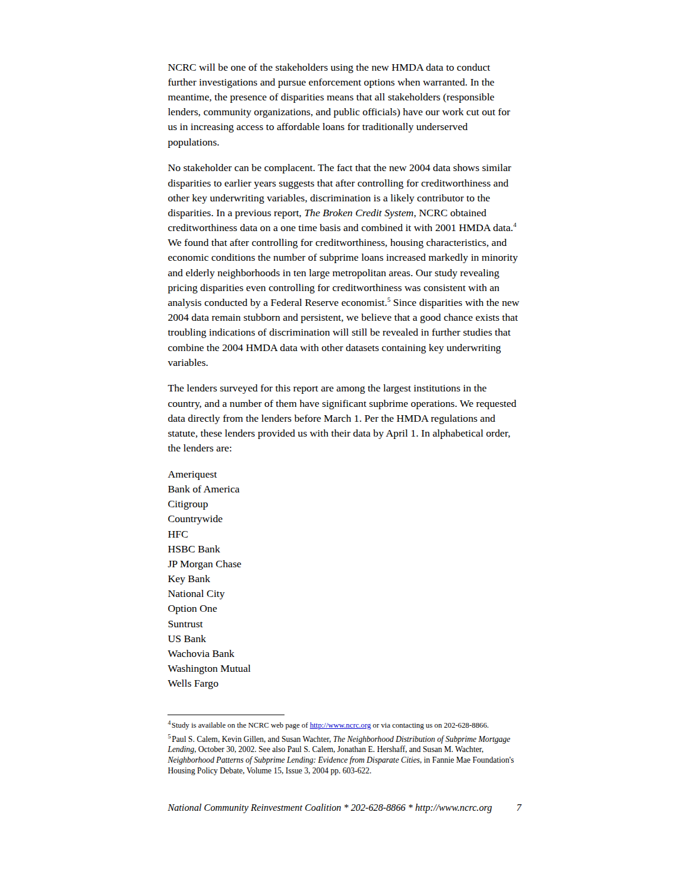NCRC will be one of the stakeholders using the new HMDA data to conduct further investigations and pursue enforcement options when warranted. In the meantime, the presence of disparities means that all stakeholders (responsible lenders, community organizations, and public officials) have our work cut out for us in increasing access to affordable loans for traditionally underserved populations.
No stakeholder can be complacent. The fact that the new 2004 data shows similar disparities to earlier years suggests that after controlling for creditworthiness and other key underwriting variables, discrimination is a likely contributor to the disparities. In a previous report, The Broken Credit System, NCRC obtained creditworthiness data on a one time basis and combined it with 2001 HMDA data.4 We found that after controlling for creditworthiness, housing characteristics, and economic conditions the number of subprime loans increased markedly in minority and elderly neighborhoods in ten large metropolitan areas. Our study revealing pricing disparities even controlling for creditworthiness was consistent with an analysis conducted by a Federal Reserve economist.5 Since disparities with the new 2004 data remain stubborn and persistent, we believe that a good chance exists that troubling indications of discrimination will still be revealed in further studies that combine the 2004 HMDA data with other datasets containing key underwriting variables.
The lenders surveyed for this report are among the largest institutions in the country, and a number of them have significant supbrime operations. We requested data directly from the lenders before March 1. Per the HMDA regulations and statute, these lenders provided us with their data by April 1. In alphabetical order, the lenders are:
Ameriquest
Bank of America
Citigroup
Countrywide
HFC
HSBC Bank
JP Morgan Chase
Key Bank
National City
Option One
Suntrust
US Bank
Wachovia Bank
Washington Mutual
Wells Fargo
4 Study is available on the NCRC web page of http://www.ncrc.org or via contacting us on 202-628-8866.
5 Paul S. Calem, Kevin Gillen, and Susan Wachter, The Neighborhood Distribution of Subprime Mortgage Lending, October 30, 2002. See also Paul S. Calem, Jonathan E. Hershaff, and Susan M. Wachter, Neighborhood Patterns of Subprime Lending: Evidence from Disparate Cities, in Fannie Mae Foundation's Housing Policy Debate, Volume 15, Issue 3, 2004 pp. 603-622.
National Community Reinvestment Coalition * 202-628-8866 * http://www.ncrc.org 7